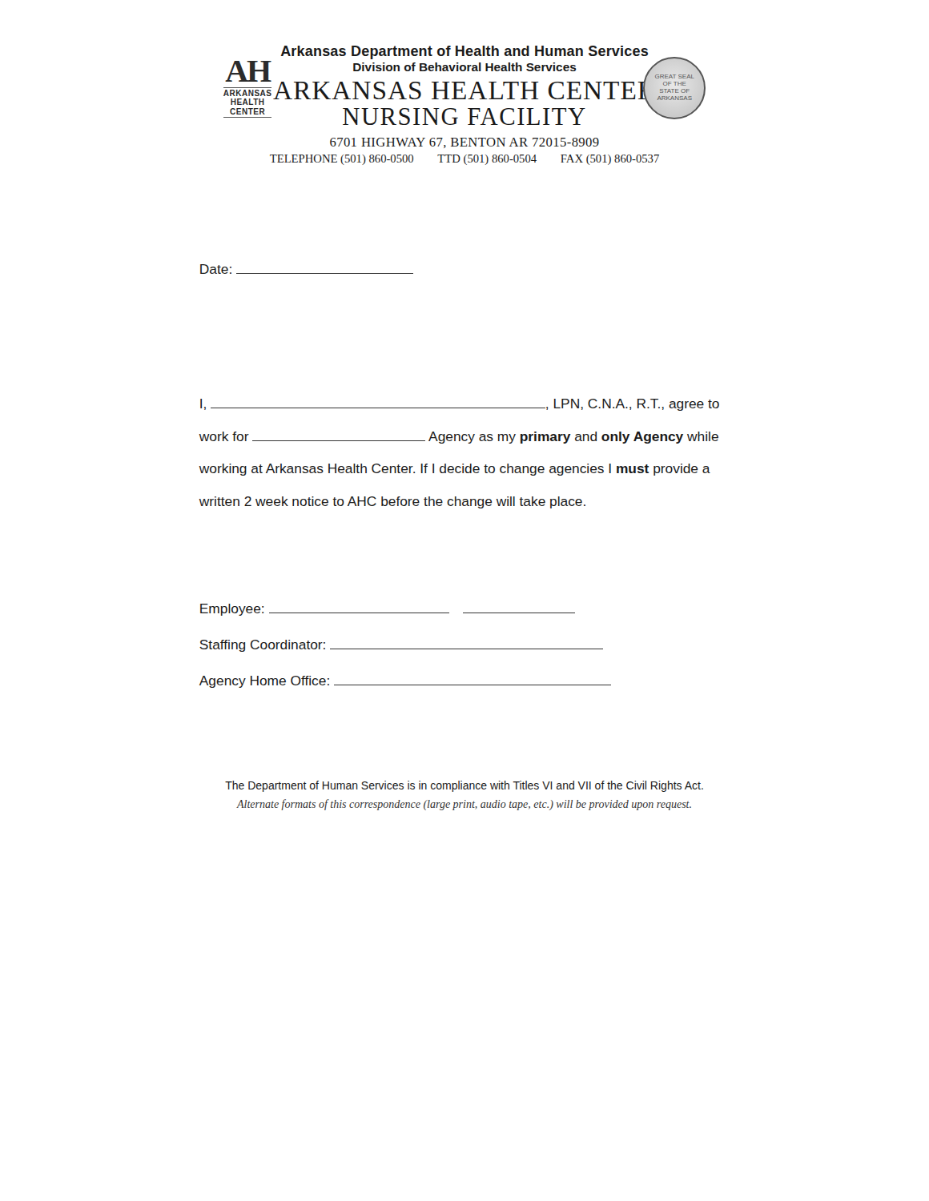AH
ARKANSAS
HEALTH
CENTER
GREAT SEAL
OF THE
STATE OF
ARKANSAS
Arkansas Department of Health and Human Services
Division of Behavioral Health Services
ARKANSAS HEALTH CENTER NURSING FACILITY
6701 HIGHWAY 67, BENTON AR 72015-8909
TELEPHONE (501) 860-0500 TTD (501) 860-0504 FAX (501) 860-0537
Date:
I, , LPN, C.N.A., R.T., agree to work for Agency as my primary and only Agency while working at Arkansas Health Center. If I decide to change agencies I must provide a written 2 week notice to AHC before the change will take place.
Employee:
Staffing Coordinator:
Agency Home Office:
The Department of Human Services is in compliance with Titles VI and VII of the Civil Rights Act.
Alternate formats of this correspondence (large print, audio tape, etc.) will be provided upon request.